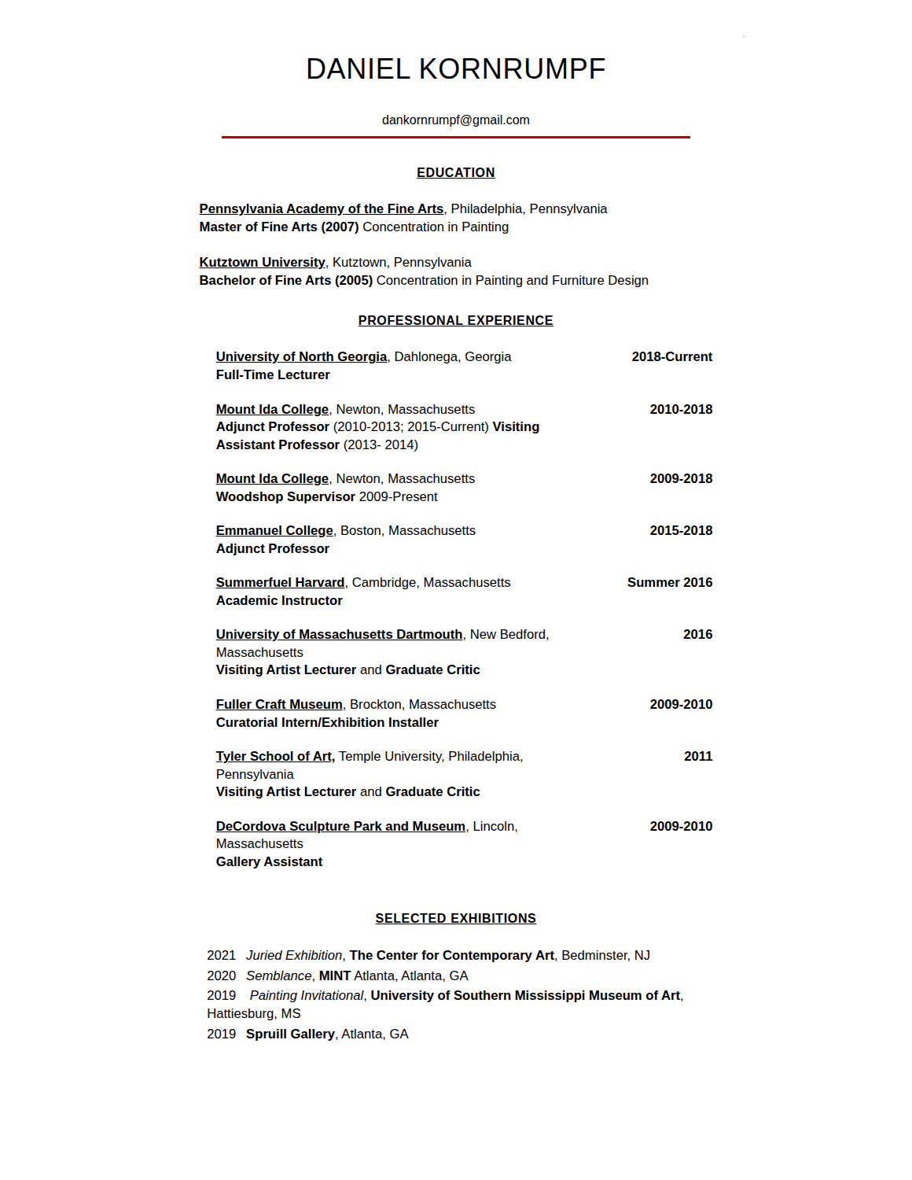.
DANIEL KORNRUMPF
dankornrumpf@gmail.com
EDUCATION
Pennsylvania Academy of the Fine Arts, Philadelphia, Pennsylvania
Master of Fine Arts (2007) Concentration in Painting
Kutztown University, Kutztown, Pennsylvania
Bachelor of Fine Arts (2005) Concentration in Painting and Furniture Design
PROFESSIONAL EXPERIENCE
| University of North Georgia , Dahlonega, Georgia Full-Time Lecturer | 2018-Current |
| Mount Ida College , Newton, Massachusetts Adjunct Professor (2010-2013; 2015-Current) Visiting Assistant Professor (2013- 2014) | 2010-2018 |
| Mount Ida College , Newton, Massachusetts Woodshop Supervisor 2009-Present | 2009-2018 |
| Emmanuel College , Boston, Massachusetts Adjunct Professor | 2015-2018 |
| Summerfuel Harvard , Cambridge, Massachusetts Academic Instructor | Summer 2016 |
| University of Massachusetts Dartmouth , New Bedford, Massachusetts Visiting Artist Lecturer and Graduate Critic | 2016 |
| Fuller Craft Museum , Brockton, Massachusetts Curatorial Intern/Exhibition Installer | 2009-2010 |
| Tyler School of Art, Temple University, Philadelphia, Pennsylvania Visiting Artist Lecturer and Graduate Critic | 2011 |
| DeCordova Sculpture Park and Museum , Lincoln, Massachusetts Gallery Assistant | 2009-2010 |
SELECTED EXHIBITIONS
2021 Juried Exhibition, The Center for Contemporary Art, Bedminster, NJ
2020 Semblance, MINT Atlanta, Atlanta, GA
2019 Painting Invitational, University of Southern Mississippi Museum of Art, Hattiesburg, MS
2019 Spruill Gallery, Atlanta, GA